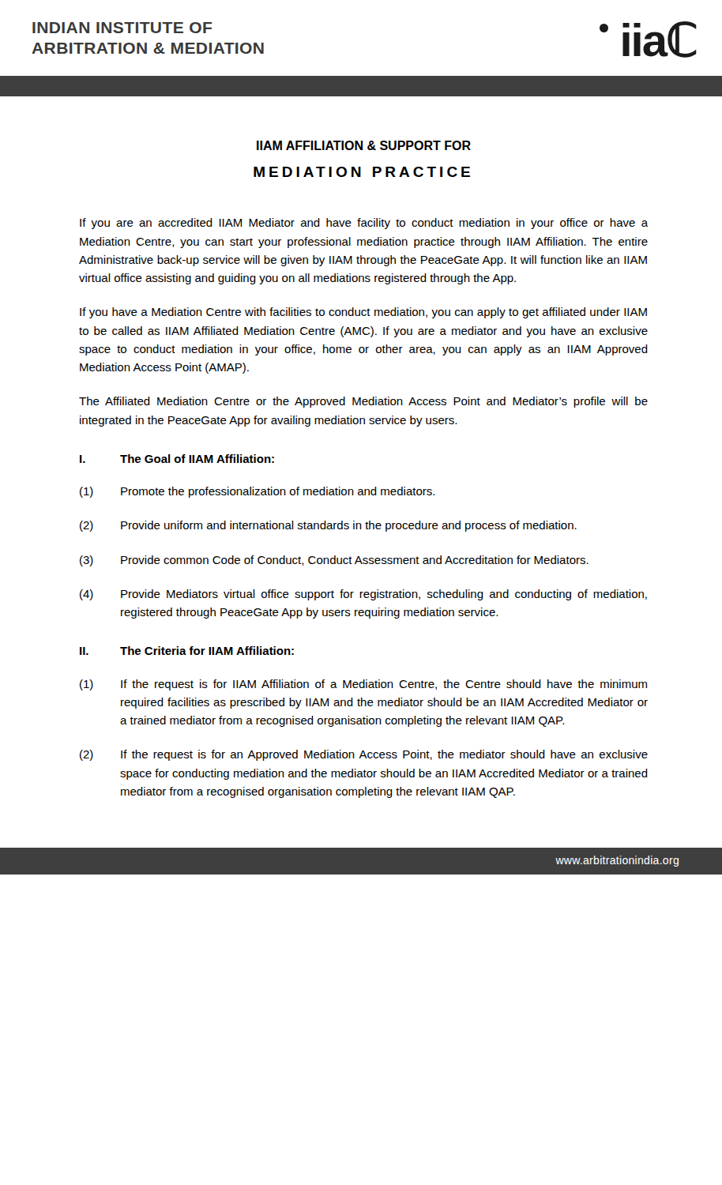Indian Institute of
Arbitration & Mediation
iiaℂ
IIAM AFFILIATION & SUPPORT FOR
MEDIATION PRACTICE
If you are an accredited IIAM Mediator and have facility to conduct mediation in your office or have a Mediation Centre, you can start your professional mediation practice through IIAM Affiliation. The entire Administrative back-up service will be given by IIAM through the PeaceGate App. It will function like an IIAM virtual office assisting and guiding you on all mediations registered through the App.
If you have a Mediation Centre with facilities to conduct mediation, you can apply to get affiliated under IIAM to be called as IIAM Affiliated Mediation Centre (AMC). If you are a mediator and you have an exclusive space to conduct mediation in your office, home or other area, you can apply as an IIAM Approved Mediation Access Point (AMAP).
The Affiliated Mediation Centre or the Approved Mediation Access Point and Mediator’s profile will be integrated in the PeaceGate App for availing mediation service by users.
I. The Goal of IIAM Affiliation:
(1) Promote the professionalization of mediation and mediators.
(2) Provide uniform and international standards in the procedure and process of mediation.
(3) Provide common Code of Conduct, Conduct Assessment and Accreditation for Mediators.
(4) Provide Mediators virtual office support for registration, scheduling and conducting of mediation, registered through PeaceGate App by users requiring mediation service.
II. The Criteria for IIAM Affiliation:
(1) If the request is for IIAM Affiliation of a Mediation Centre, the Centre should have the minimum required facilities as prescribed by IIAM and the mediator should be an IIAM Accredited Mediator or a trained mediator from a recognised organisation completing the relevant IIAM QAP.
(2) If the request is for an Approved Mediation Access Point, the mediator should have an exclusive space for conducting mediation and the mediator should be an IIAM Accredited Mediator or a trained mediator from a recognised organisation completing the relevant IIAM QAP.
www.arbitrationindia.org